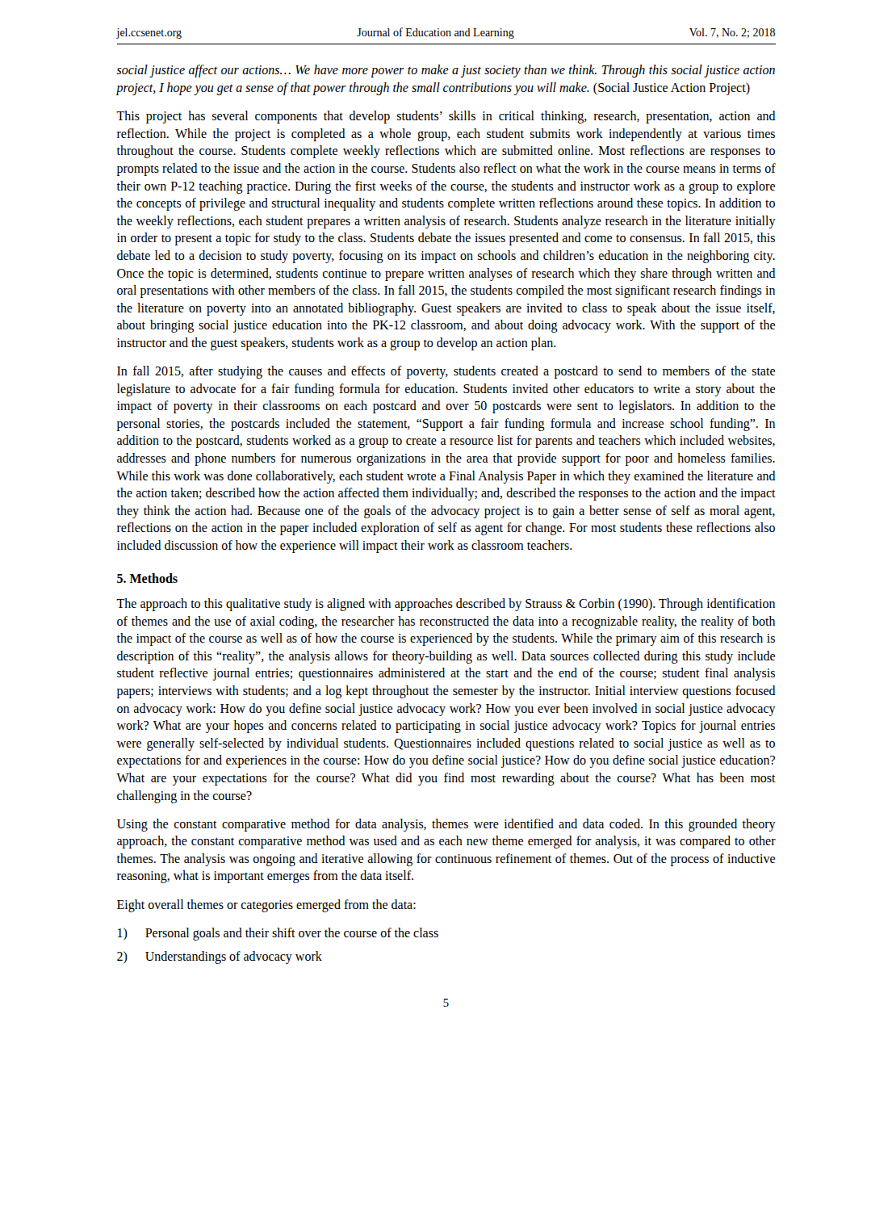jel.ccsenet.org
Journal of Education and Learning
Vol. 7, No. 2; 2018
social justice affect our actions… We have more power to make a just society than we think. Through this social justice action project, I hope you get a sense of that power through the small contributions you will make. (Social Justice Action Project)
This project has several components that develop students’ skills in critical thinking, research, presentation, action and reflection. While the project is completed as a whole group, each student submits work independently at various times throughout the course. Students complete weekly reflections which are submitted online. Most reflections are responses to prompts related to the issue and the action in the course. Students also reflect on what the work in the course means in terms of their own P-12 teaching practice. During the first weeks of the course, the students and instructor work as a group to explore the concepts of privilege and structural inequality and students complete written reflections around these topics. In addition to the weekly reflections, each student prepares a written analysis of research. Students analyze research in the literature initially in order to present a topic for study to the class. Students debate the issues presented and come to consensus. In fall 2015, this debate led to a decision to study poverty, focusing on its impact on schools and children’s education in the neighboring city. Once the topic is determined, students continue to prepare written analyses of research which they share through written and oral presentations with other members of the class. In fall 2015, the students compiled the most significant research findings in the literature on poverty into an annotated bibliography. Guest speakers are invited to class to speak about the issue itself, about bringing social justice education into the PK-12 classroom, and about doing advocacy work. With the support of the instructor and the guest speakers, students work as a group to develop an action plan.
In fall 2015, after studying the causes and effects of poverty, students created a postcard to send to members of the state legislature to advocate for a fair funding formula for education. Students invited other educators to write a story about the impact of poverty in their classrooms on each postcard and over 50 postcards were sent to legislators. In addition to the personal stories, the postcards included the statement, “Support a fair funding formula and increase school funding”. In addition to the postcard, students worked as a group to create a resource list for parents and teachers which included websites, addresses and phone numbers for numerous organizations in the area that provide support for poor and homeless families. While this work was done collaboratively, each student wrote a Final Analysis Paper in which they examined the literature and the action taken; described how the action affected them individually; and, described the responses to the action and the impact they think the action had. Because one of the goals of the advocacy project is to gain a better sense of self as moral agent, reflections on the action in the paper included exploration of self as agent for change. For most students these reflections also included discussion of how the experience will impact their work as classroom teachers.
5. Methods
The approach to this qualitative study is aligned with approaches described by Strauss & Corbin (1990). Through identification of themes and the use of axial coding, the researcher has reconstructed the data into a recognizable reality, the reality of both the impact of the course as well as of how the course is experienced by the students. While the primary aim of this research is description of this “reality”, the analysis allows for theory-building as well. Data sources collected during this study include student reflective journal entries; questionnaires administered at the start and the end of the course; student final analysis papers; interviews with students; and a log kept throughout the semester by the instructor. Initial interview questions focused on advocacy work: How do you define social justice advocacy work? How you ever been involved in social justice advocacy work? What are your hopes and concerns related to participating in social justice advocacy work? Topics for journal entries were generally self-selected by individual students. Questionnaires included questions related to social justice as well as to expectations for and experiences in the course: How do you define social justice? How do you define social justice education? What are your expectations for the course? What did you find most rewarding about the course? What has been most challenging in the course?
Using the constant comparative method for data analysis, themes were identified and data coded. In this grounded theory approach, the constant comparative method was used and as each new theme emerged for analysis, it was compared to other themes. The analysis was ongoing and iterative allowing for continuous refinement of themes. Out of the process of inductive reasoning, what is important emerges from the data itself.
Eight overall themes or categories emerged from the data:
1) Personal goals and their shift over the course of the class
2) Understandings of advocacy work
5